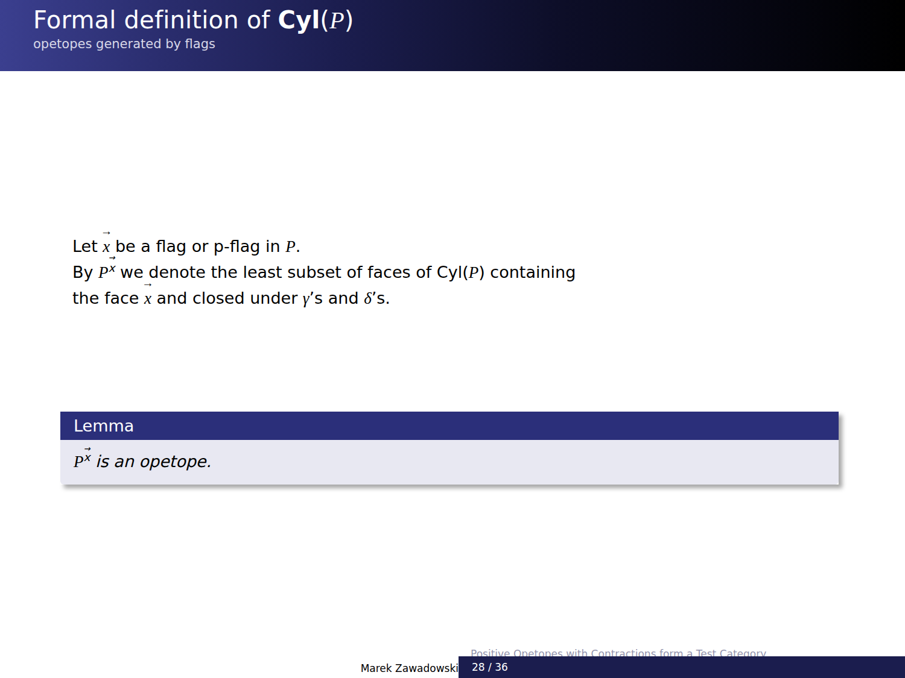Formal definition of Cyl(P)
opetopes generated by flags
Let x be a flag or p-flag in P.
By Px we denote the least subset of faces of Cyl(P) containing
the face x and closed under γ’s and δ’s.
Lemma
Px is an opetope.
Positive Opetopes with Contractions form a Test Category
Marek Zawadowski
28 / 36